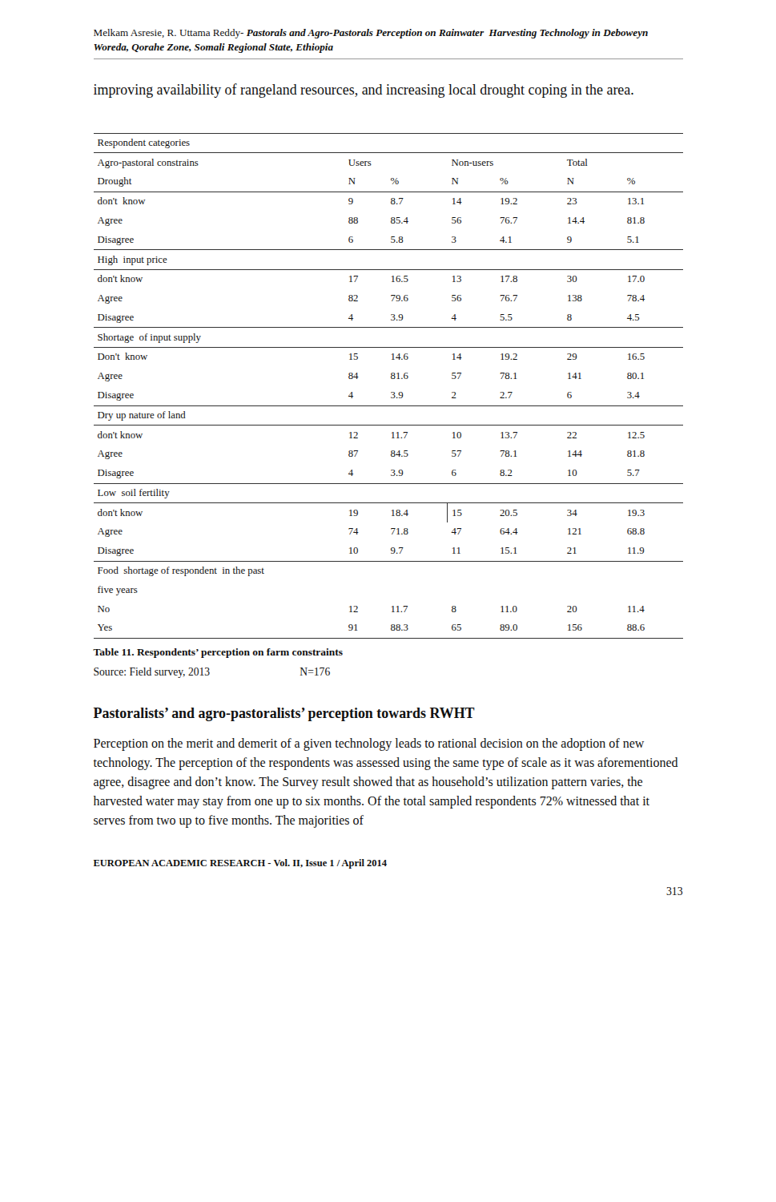Melkam Asresie, R. Uttama Reddy- Pastorals and Agro-Pastorals Perception on Rainwater Harvesting Technology in Deboweyn Woreda, Qorahe Zone, Somali Regional State, Ethiopia
improving availability of rangeland resources, and increasing local drought coping in the area.
Table 11. Respondents’ perception on farm constraints
| Respondent categories |
| --- |
| Agro-pastoral constrains | Users | Non-users | Total |
| Drought | N | % | N | % | N | % |
| don't know | 9 | 8.7 | 14 | 19.2 | 23 | 13.1 |
| Agree | 88 | 85.4 | 56 | 76.7 | 14.4 | 81.8 |
| Disagree | 6 | 5.8 | 3 | 4.1 | 9 | 5.1 |
| High input price |
| don't know | 17 | 16.5 | 13 | 17.8 | 30 | 17.0 |
| Agree | 82 | 79.6 | 56 | 76.7 | 138 | 78.4 |
| Disagree | 4 | 3.9 | 4 | 5.5 | 8 | 4.5 |
| Shortage of input supply |
| Don't know | 15 | 14.6 | 14 | 19.2 | 29 | 16.5 |
| Agree | 84 | 81.6 | 57 | 78.1 | 141 | 80.1 |
| Disagree | 4 | 3.9 | 2 | 2.7 | 6 | 3.4 |
| Dry up nature of land |
| don't know | 12 | 11.7 | 10 | 13.7 | 22 | 12.5 |
| Agree | 87 | 84.5 | 57 | 78.1 | 144 | 81.8 |
| Disagree | 4 | 3.9 | 6 | 8.2 | 10 | 5.7 |
| Low soil fertility |
| don't know | 19 | 18.4 | 15 | 20.5 | 34 | 19.3 |
| Agree | 74 | 71.8 | 47 | 64.4 | 121 | 68.8 |
| Disagree | 10 | 9.7 | 11 | 15.1 | 21 | 11.9 |
| Food shortage of respondent in the past |
| five years |
| No | 12 | 11.7 | 8 | 11.0 | 20 | 11.4 |
| Yes | 91 | 88.3 | 65 | 89.0 | 156 | 88.6 |
Source: Field survey, 2013 N=176
Pastoralists’ and agro-pastoralists’ perception towards RWHT
Perception on the merit and demerit of a given technology leads to rational decision on the adoption of new technology. The perception of the respondents was assessed using the same type of scale as it was aforementioned agree, disagree and don’t know. The Survey result showed that as household’s utilization pattern varies, the harvested water may stay from one up to six months. Of the total sampled respondents 72% witnessed that it serves from two up to five months. The majorities of
EUROPEAN ACADEMIC RESEARCH - Vol. II, Issue 1 / April 2014
313